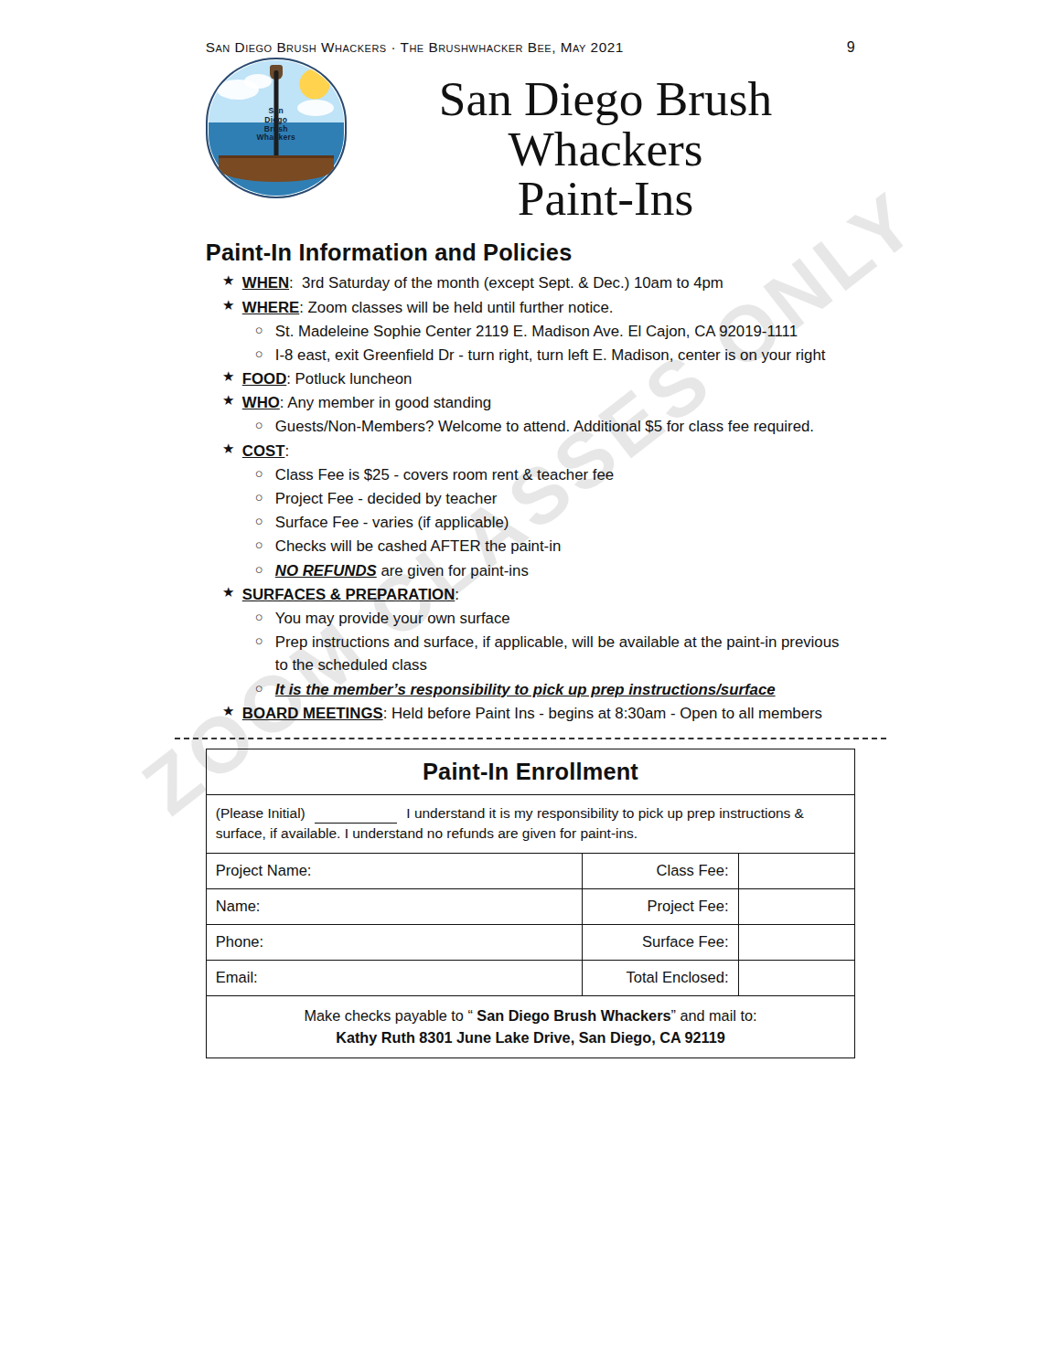ZOOM CLASSES ONLY
San Diego Brush Whackers · The Brushwhacker Bee, May 2021
9
San Diego Brush Whackers
San Diego Brush Whackers Paint-Ins
Paint-In Information and Policies
WHEN: 3rd Saturday of the month (except Sept. & Dec.) 10am to 4pm
WHERE: Zoom classes will be held until further notice.
St. Madeleine Sophie Center 2119 E. Madison Ave. El Cajon, CA 92019-1111
I-8 east, exit Greenfield Dr - turn right, turn left E. Madison, center is on your right
FOOD: Potluck luncheon
WHO: Any member in good standing
Guests/Non-Members? Welcome to attend. Additional $5 for class fee required.
COST:
Class Fee is $25 - covers room rent & teacher fee
Project Fee - decided by teacher
Surface Fee - varies (if applicable)
Checks will be cashed AFTER the paint-in
NO REFUNDS are given for paint-ins
SURFACES & PREPARATION:
You may provide your own surface
Prep instructions and surface, if applicable, will be available at the paint-in previous to the scheduled class
It is the member’s responsibility to pick up prep instructions/surface
BOARD MEETINGS: Held before Paint Ins - begins at 8:30am - Open to all members
| Paint-In Enrollment |
| --- |
| (Please Initial) I understand it is my responsibility to pick up prep instructions & surface, if available. I understand no refunds are given for paint-ins. |
| Project Name: | Class Fee: | |
| Name: | Project Fee: | |
| Phone: | Surface Fee: | |
| Email: | Total Enclosed: | |
| Make checks payable to “ San Diego Brush Whackers ” and mail to: Kathy Ruth 8301 June Lake Drive, San Diego, CA 92119 |